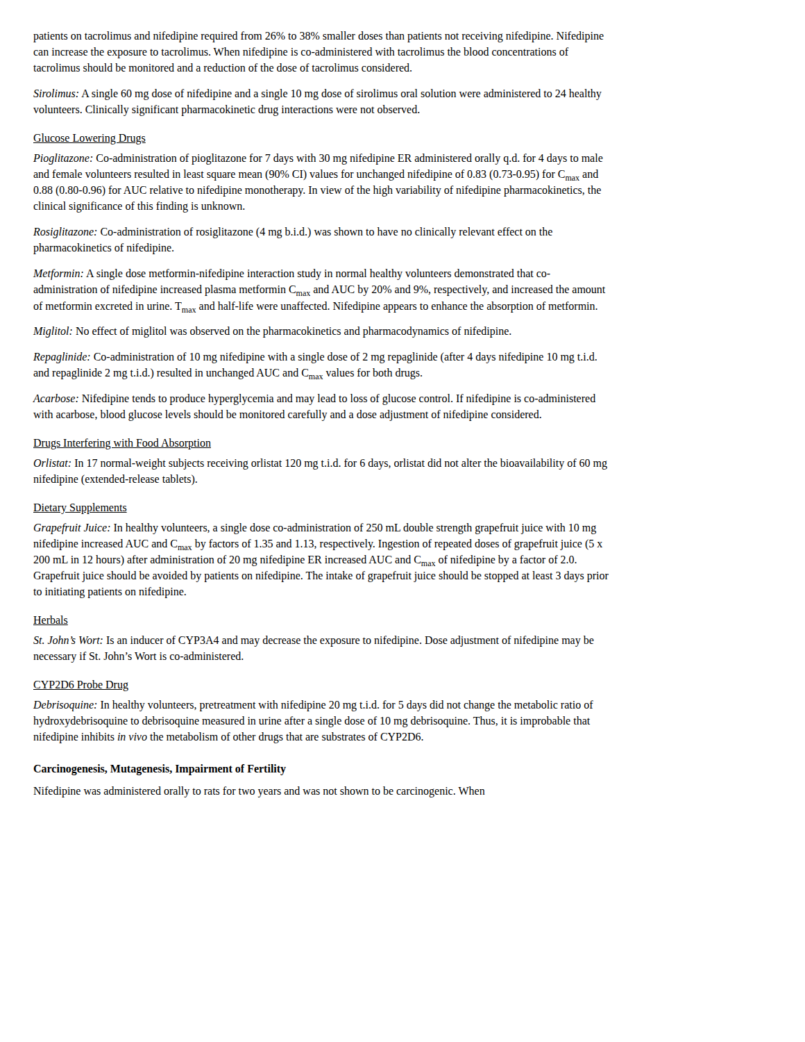patients on tacrolimus and nifedipine required from 26% to 38% smaller doses than patients not receiving nifedipine. Nifedipine can increase the exposure to tacrolimus. When nifedipine is co-administered with tacrolimus the blood concentrations of tacrolimus should be monitored and a reduction of the dose of tacrolimus considered.
Sirolimus: A single 60 mg dose of nifedipine and a single 10 mg dose of sirolimus oral solution were administered to 24 healthy volunteers. Clinically significant pharmacokinetic drug interactions were not observed.
Glucose Lowering Drugs
Pioglitazone: Co-administration of pioglitazone for 7 days with 30 mg nifedipine ER administered orally q.d. for 4 days to male and female volunteers resulted in least square mean (90% CI) values for unchanged nifedipine of 0.83 (0.73-0.95) for Cmax and 0.88 (0.80-0.96) for AUC relative to nifedipine monotherapy. In view of the high variability of nifedipine pharmacokinetics, the clinical significance of this finding is unknown.
Rosiglitazone: Co-administration of rosiglitazone (4 mg b.i.d.) was shown to have no clinically relevant effect on the pharmacokinetics of nifedipine.
Metformin: A single dose metformin-nifedipine interaction study in normal healthy volunteers demonstrated that co-administration of nifedipine increased plasma metformin Cmax and AUC by 20% and 9%, respectively, and increased the amount of metformin excreted in urine. Tmax and half-life were unaffected. Nifedipine appears to enhance the absorption of metformin.
Miglitol: No effect of miglitol was observed on the pharmacokinetics and pharmacodynamics of nifedipine.
Repaglinide: Co-administration of 10 mg nifedipine with a single dose of 2 mg repaglinide (after 4 days nifedipine 10 mg t.i.d. and repaglinide 2 mg t.i.d.) resulted in unchanged AUC and Cmax values for both drugs.
Acarbose: Nifedipine tends to produce hyperglycemia and may lead to loss of glucose control. If nifedipine is co-administered with acarbose, blood glucose levels should be monitored carefully and a dose adjustment of nifedipine considered.
Drugs Interfering with Food Absorption
Orlistat: In 17 normal-weight subjects receiving orlistat 120 mg t.i.d. for 6 days, orlistat did not alter the bioavailability of 60 mg nifedipine (extended-release tablets).
Dietary Supplements
Grapefruit Juice: In healthy volunteers, a single dose co-administration of 250 mL double strength grapefruit juice with 10 mg nifedipine increased AUC and Cmax by factors of 1.35 and 1.13, respectively. Ingestion of repeated doses of grapefruit juice (5 x 200 mL in 12 hours) after administration of 20 mg nifedipine ER increased AUC and Cmax of nifedipine by a factor of 2.0. Grapefruit juice should be avoided by patients on nifedipine. The intake of grapefruit juice should be stopped at least 3 days prior to initiating patients on nifedipine.
Herbals
St. John’s Wort: Is an inducer of CYP3A4 and may decrease the exposure to nifedipine. Dose adjustment of nifedipine may be necessary if St. John’s Wort is co-administered.
CYP2D6 Probe Drug
Debrisoquine: In healthy volunteers, pretreatment with nifedipine 20 mg t.i.d. for 5 days did not change the metabolic ratio of hydroxydebrisoquine to debrisoquine measured in urine after a single dose of 10 mg debrisoquine. Thus, it is improbable that nifedipine inhibits in vivo the metabolism of other drugs that are substrates of CYP2D6.
Carcinogenesis, Mutagenesis, Impairment of Fertility
Nifedipine was administered orally to rats for two years and was not shown to be carcinogenic. When